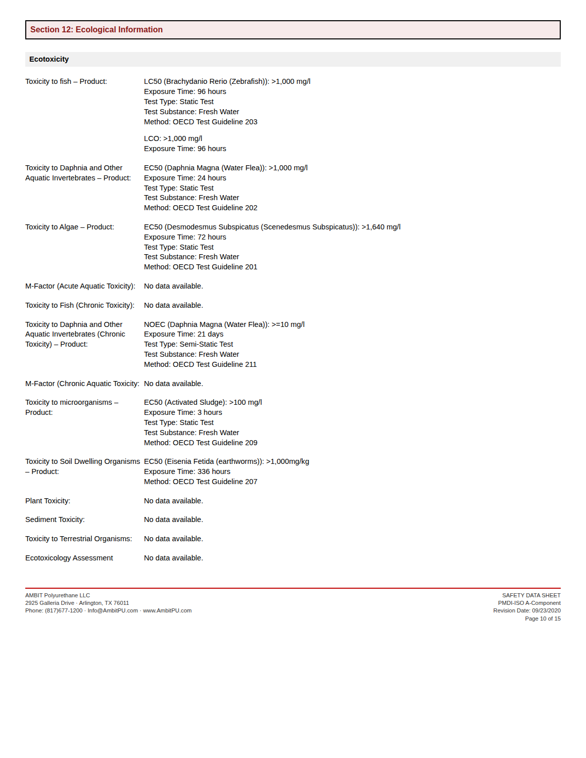Section 12: Ecological Information
Ecotoxicity
| Toxicity to fish – Product: | LC50 (Brachydanio Rerio (Zebrafish)): >1,000 mg/l Exposure Time: 96 hours Test Type: Static Test Test Substance: Fresh Water Method: OECD Test Guideline 203 LCO: >1,000 mg/l Exposure Time: 96 hours |
| Toxicity to Daphnia and Other Aquatic Invertebrates – Product: | EC50 (Daphnia Magna (Water Flea)): >1,000 mg/l Exposure Time: 24 hours Test Type: Static Test Test Substance: Fresh Water Method: OECD Test Guideline 202 |
| Toxicity to Algae – Product: | EC50 (Desmodesmus Subspicatus (Scenedesmus Subspicatus)): >1,640 mg/l Exposure Time: 72 hours Test Type: Static Test Test Substance: Fresh Water Method: OECD Test Guideline 201 |
| M-Factor (Acute Aquatic Toxicity): | No data available. |
| Toxicity to Fish (Chronic Toxicity): | No data available. |
| Toxicity to Daphnia and Other Aquatic Invertebrates (Chronic Toxicity) – Product: | NOEC (Daphnia Magna (Water Flea)): >=10 mg/l Exposure Time: 21 days Test Type: Semi-Static Test Test Substance: Fresh Water Method: OECD Test Guideline 211 |
| M-Factor (Chronic Aquatic Toxicity: | No data available. |
| Toxicity to microorganisms – Product: | EC50 (Activated Sludge): >100 mg/l Exposure Time: 3 hours Test Type: Static Test Test Substance: Fresh Water Method: OECD Test Guideline 209 |
| Toxicity to Soil Dwelling Organisms – Product: | EC50 (Eisenia Fetida (earthworms)): >1,000mg/kg Exposure Time: 336 hours Method: OECD Test Guideline 207 |
| Plant Toxicity: | No data available. |
| Sediment Toxicity: | No data available. |
| Toxicity to Terrestrial Organisms: | No data available. |
| Ecotoxicology Assessment | No data available. |
AMBIT Polyurethane LLC
2925 Galleria Drive · Arlington, TX 76011
Phone: (817)677-1200 · Info@AmbitPU.com · www.AmbitPU.com
SAFETY DATA SHEET
PMDI-ISO A-Component
Revision Date: 09/23/2020
Page 10 of 15